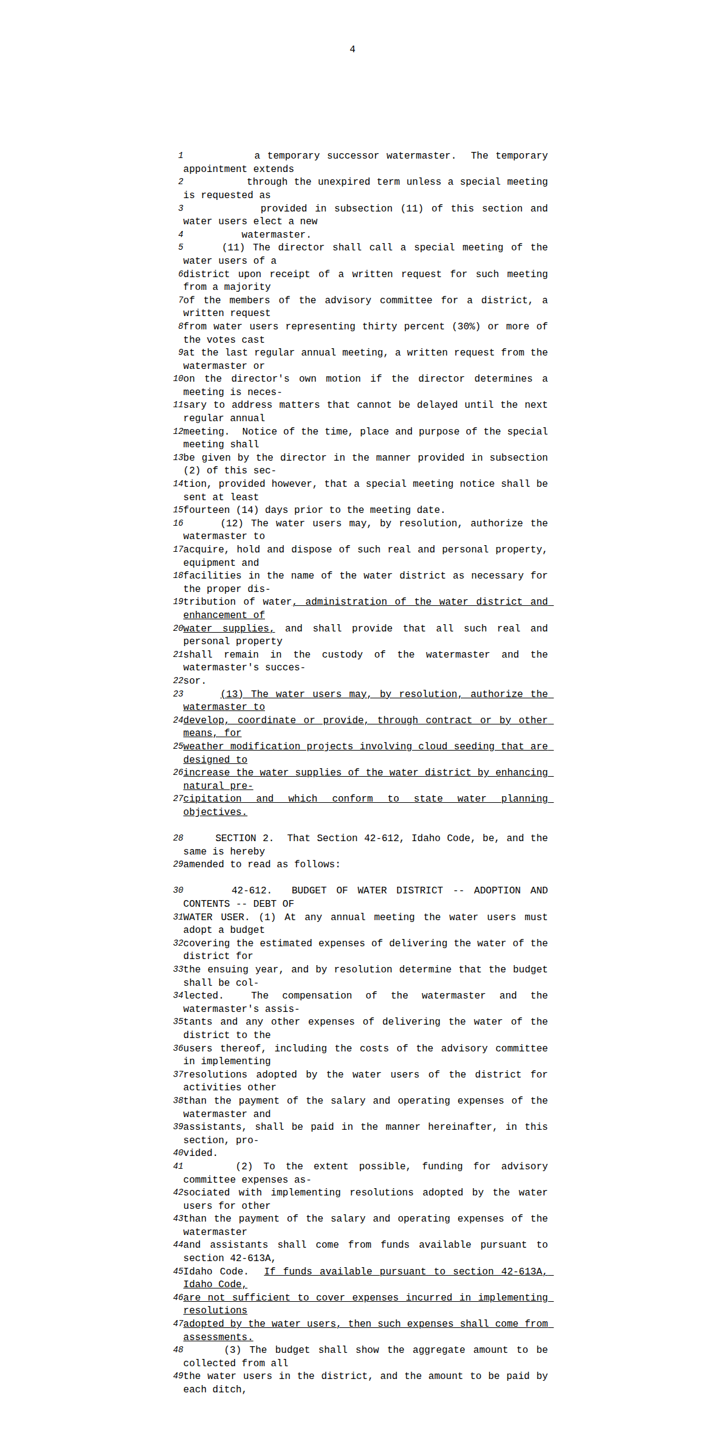4
| 1 | a temporary successor watermaster. The temporary appointment extends |
| 2 | through the unexpired term unless a special meeting is requested as |
| 3 | provided in subsection (11) of this section and water users elect a new |
| 4 | watermaster. |
| 5 | (11) The director shall call a special meeting of the water users of a |
| 6 | district upon receipt of a written request for such meeting from a majority |
| 7 | of the members of the advisory committee for a district, a written request |
| 8 | from water users representing thirty percent (30%) or more of the votes cast |
| 9 | at the last regular annual meeting, a written request from the watermaster or |
| 10 | on the director's own motion if the director determines a meeting is neces- |
| 11 | sary to address matters that cannot be delayed until the next regular annual |
| 12 | meeting. Notice of the time, place and purpose of the special meeting shall |
| 13 | be given by the director in the manner provided in subsection (2) of this sec- |
| 14 | tion, provided however, that a special meeting notice shall be sent at least |
| 15 | fourteen (14) days prior to the meeting date. |
| 16 | (12) The water users may, by resolution, authorize the watermaster to |
| 17 | acquire, hold and dispose of such real and personal property, equipment and |
| 18 | facilities in the name of the water district as necessary for the proper dis- |
| 19 | tribution of water , administration of the water district and enhancement of |
| 20 | water supplies, and shall provide that all such real and personal property |
| 21 | shall remain in the custody of the watermaster and the watermaster's succes- |
| 22 | sor. |
| 23 | (13) The water users may, by resolution, authorize the watermaster to |
| 24 | develop, coordinate or provide, through contract or by other means, for |
| 25 | weather modification projects involving cloud seeding that are designed to |
| 26 | increase the water supplies of the water district by enhancing natural pre- |
| 27 | cipitation and which conform to state water planning objectives. |
| 28 | SECTION 2. That Section 42-612, Idaho Code, be, and the same is hereby |
| 29 | amended to read as follows: |
| 30 | 42-612. BUDGET OF WATER DISTRICT -- ADOPTION AND CONTENTS -- DEBT OF |
| 31 | WATER USER. (1) At any annual meeting the water users must adopt a budget |
| 32 | covering the estimated expenses of delivering the water of the district for |
| 33 | the ensuing year, and by resolution determine that the budget shall be col- |
| 34 | lected. The compensation of the watermaster and the watermaster's assis- |
| 35 | tants and any other expenses of delivering the water of the district to the |
| 36 | users thereof, including the costs of the advisory committee in implementing |
| 37 | resolutions adopted by the water users of the district for activities other |
| 38 | than the payment of the salary and operating expenses of the watermaster and |
| 39 | assistants, shall be paid in the manner hereinafter, in this section, pro- |
| 40 | vided. |
| 41 | (2) To the extent possible, funding for advisory committee expenses as- |
| 42 | sociated with implementing resolutions adopted by the water users for other |
| 43 | than the payment of the salary and operating expenses of the watermaster |
| 44 | and assistants shall come from funds available pursuant to section 42-613A, |
| 45 | Idaho Code. If funds available pursuant to section 42-613A, Idaho Code, |
| 46 | are not sufficient to cover expenses incurred in implementing resolutions |
| 47 | adopted by the water users, then such expenses shall come from assessments. |
| 48 | (3) The budget shall show the aggregate amount to be collected from all |
| 49 | the water users in the district, and the amount to be paid by each ditch, |